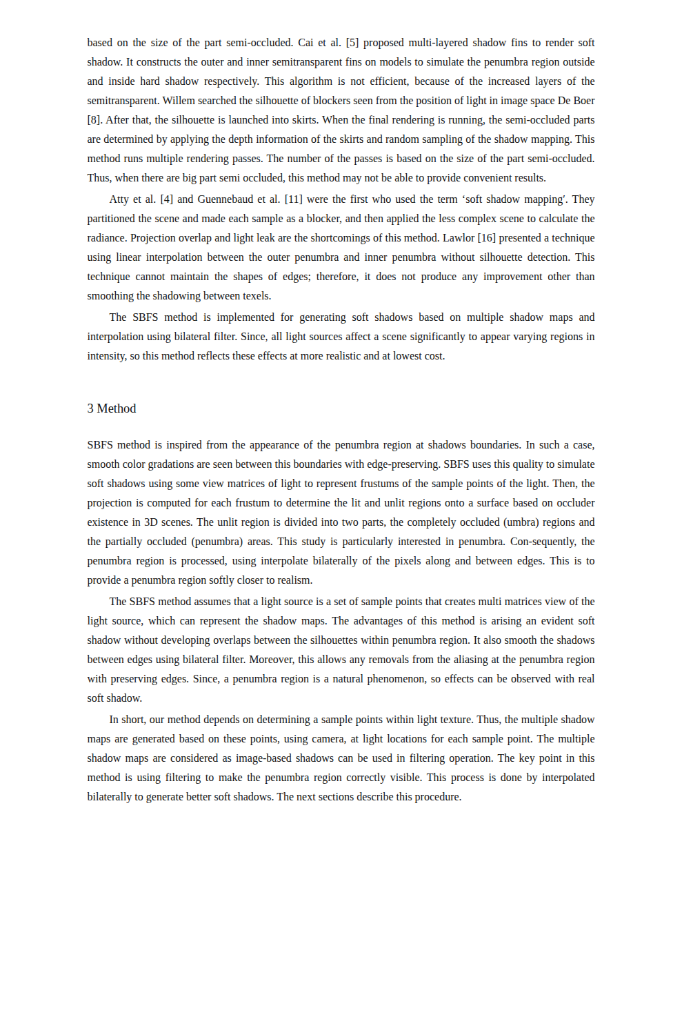based on the size of the part semi-occluded. Cai et al. [5] proposed multi-layered shadow fins to render soft shadow. It constructs the outer and inner semitransparent fins on models to simulate the penumbra region outside and inside hard shadow respectively. This algorithm is not efficient, because of the increased layers of the semitransparent. Willem searched the silhouette of blockers seen from the position of light in image space De Boer [8]. After that, the silhouette is launched into skirts. When the final rendering is running, the semi-occluded parts are determined by applying the depth information of the skirts and random sampling of the shadow mapping. This method runs multiple rendering passes. The number of the passes is based on the size of the part semi-occluded. Thus, when there are big part semi occluded, this method may not be able to provide convenient results.
Atty et al. [4] and Guennebaud et al. [11] were the first who used the term ‘soft shadow mapping′. They partitioned the scene and made each sample as a blocker, and then applied the less complex scene to calculate the radiance. Projection overlap and light leak are the shortcomings of this method. Lawlor [16] presented a technique using linear interpolation between the outer penumbra and inner penumbra without silhouette detection. This technique cannot maintain the shapes of edges; therefore, it does not produce any improvement other than smoothing the shadowing between texels.
The SBFS method is implemented for generating soft shadows based on multiple shadow maps and interpolation using bilateral filter. Since, all light sources affect a scene significantly to appear varying regions in intensity, so this method reflects these effects at more realistic and at lowest cost.
3 Method
SBFS method is inspired from the appearance of the penumbra region at shadows boundaries. In such a case, smooth color gradations are seen between this boundaries with edge-preserving. SBFS uses this quality to simulate soft shadows using some view matrices of light to represent frustums of the sample points of the light. Then, the projection is computed for each frustum to determine the lit and unlit regions onto a surface based on occluder existence in 3D scenes. The unlit region is divided into two parts, the completely occluded (umbra) regions and the partially occluded (penumbra) areas. This study is particularly interested in penumbra. Con-sequently, the penumbra region is processed, using interpolate bilaterally of the pixels along and between edges. This is to provide a penumbra region softly closer to realism.
The SBFS method assumes that a light source is a set of sample points that creates multi matrices view of the light source, which can represent the shadow maps. The advantages of this method is arising an evident soft shadow without developing overlaps between the silhouettes within penumbra region. It also smooth the shadows between edges using bilateral filter. Moreover, this allows any removals from the aliasing at the penumbra region with preserving edges. Since, a penumbra region is a natural phenomenon, so effects can be observed with real soft shadow.
In short, our method depends on determining a sample points within light texture. Thus, the multiple shadow maps are generated based on these points, using camera, at light locations for each sample point. The multiple shadow maps are considered as image-based shadows can be used in filtering operation. The key point in this method is using filtering to make the penumbra region correctly visible. This process is done by interpolated bilaterally to generate better soft shadows. The next sections describe this procedure.